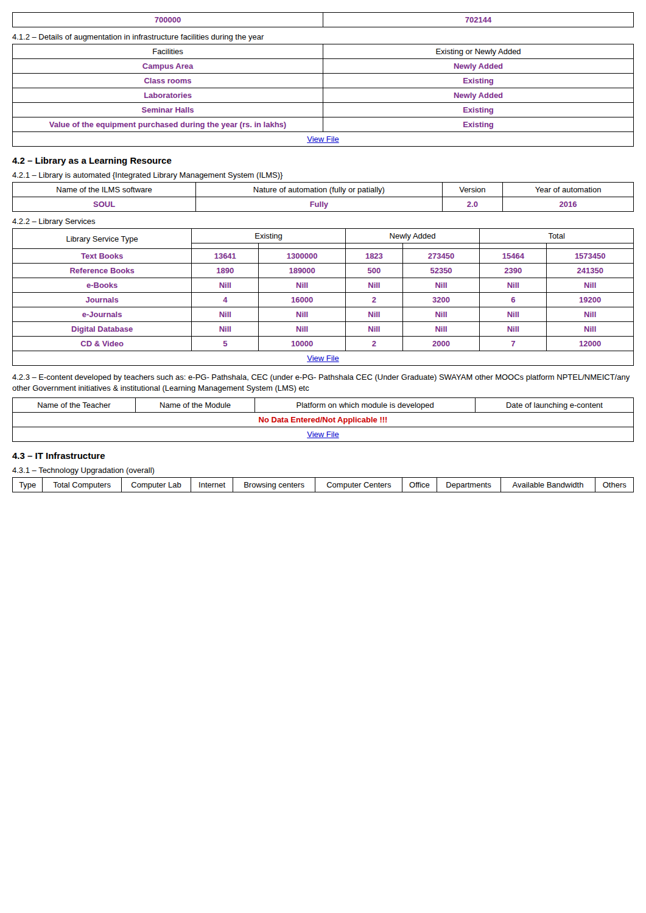| 700000 | 702144 |
4.1.2 – Details of augmentation in infrastructure facilities during the year
| Facilities | Existing or Newly Added |
| Campus Area | Newly Added |
| Class rooms | Existing |
| Laboratories | Newly Added |
| Seminar Halls | Existing |
| Value of the equipment purchased during the year (rs. in lakhs) | Existing |
| View File |
4.2 – Library as a Learning Resource
4.2.1 – Library is automated {Integrated Library Management System (ILMS)}
| Name of the ILMS software | Nature of automation (fully or patially) | Version | Year of automation |
| SOUL | Fully | 2.0 | 2016 |
4.2.2 – Library Services
| Library Service Type | Existing | Newly Added | Total |
| Text Books | 13641 | 1300000 | 1823 | 273450 | 15464 | 1573450 |
| Reference Books | 1890 | 189000 | 500 | 52350 | 2390 | 241350 |
| e-Books | Nill | Nill | Nill | Nill | Nill | Nill |
| Journals | 4 | 16000 | 2 | 3200 | 6 | 19200 |
| e-Journals | Nill | Nill | Nill | Nill | Nill | Nill |
| Digital Database | Nill | Nill | Nill | Nill | Nill | Nill |
| CD & Video | 5 | 10000 | 2 | 2000 | 7 | 12000 |
| View File |
4.2.3 – E-content developed by teachers such as: e-PG- Pathshala, CEC (under e-PG- Pathshala CEC (Under Graduate) SWAYAM other MOOCs platform NPTEL/NMEICT/any other Government initiatives & institutional (Learning Management System (LMS) etc
| Name of the Teacher | Name of the Module | Platform on which module is developed | Date of launching e-content |
| No Data Entered/Not Applicable !!! |
| View File |
4.3 – IT Infrastructure
4.3.1 – Technology Upgradation (overall)
| Type | Total Computers | Computer Lab | Internet | Browsing centers | Computer Centers | Office | Departments | Available Bandwidth | Others |